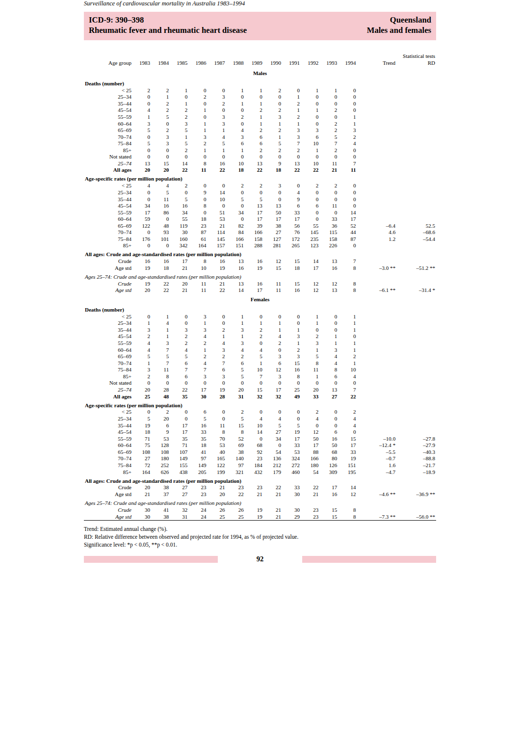Surveillance of cardiovascular mortality in Australia 1983–1994
ICD-9: 390–398
Rheumatic fever and rheumatic heart disease
Queensland
Males and females
| | Statistical tests |
| Age group | 1983 | 1984 | 1985 | 1986 | 1987 | 1988 | 1989 | 1990 | 1991 | 1992 | 1993 | 1994 | Trend | RD |
| Males |
| Deaths (number) |
| < 25 | 2 | 2 | 1 | 0 | 0 | 1 | 1 | 2 | 0 | 1 | 1 | 0 | | |
| 25–34 | 0 | 1 | 0 | 2 | 3 | 0 | 0 | 0 | 1 | 0 | 0 | 0 | | |
| 35–44 | 0 | 2 | 1 | 0 | 2 | 1 | 1 | 0 | 2 | 0 | 0 | 0 | | |
| 45–54 | 4 | 2 | 2 | 1 | 0 | 0 | 2 | 2 | 1 | 1 | 2 | 0 | | |
| 55–59 | 1 | 5 | 2 | 0 | 3 | 2 | 1 | 3 | 2 | 0 | 0 | 1 | | |
| 60–64 | 3 | 0 | 3 | 1 | 3 | 0 | 1 | 1 | 1 | 0 | 2 | 1 | | |
| 65–69 | 5 | 2 | 5 | 1 | 1 | 4 | 2 | 2 | 3 | 3 | 2 | 3 | | |
| 70–74 | 0 | 3 | 1 | 3 | 4 | 3 | 6 | 1 | 3 | 6 | 5 | 2 | | |
| 75–84 | 5 | 3 | 5 | 2 | 5 | 6 | 6 | 5 | 7 | 10 | 7 | 4 | | |
| 85+ | 0 | 0 | 2 | 1 | 1 | 1 | 2 | 2 | 2 | 1 | 2 | 0 | | |
| Not stated | 0 | 0 | 0 | 0 | 0 | 0 | 0 | 0 | 0 | 0 | 0 | 0 | | |
| 25–74 | 13 | 15 | 14 | 8 | 16 | 10 | 13 | 9 | 13 | 10 | 11 | 7 | | |
| All ages | 20 | 20 | 22 | 11 | 22 | 18 | 22 | 18 | 22 | 22 | 21 | 11 | | |
| Age-specific rates (per million population) |
| < 25 | 4 | 4 | 2 | 0 | 0 | 2 | 2 | 3 | 0 | 2 | 2 | 0 | | |
| 25–34 | 0 | 5 | 0 | 9 | 14 | 0 | 0 | 0 | 4 | 0 | 0 | 0 | | |
| 35–44 | 0 | 11 | 5 | 0 | 10 | 5 | 5 | 0 | 9 | 0 | 0 | 0 | | |
| 45–54 | 34 | 16 | 16 | 8 | 0 | 0 | 13 | 13 | 6 | 6 | 11 | 0 | | |
| 55–59 | 17 | 86 | 34 | 0 | 51 | 34 | 17 | 50 | 33 | 0 | 0 | 14 | | |
| 60–64 | 59 | 0 | 55 | 18 | 53 | 0 | 17 | 17 | 17 | 0 | 33 | 17 | | |
| 65–69 | 122 | 48 | 119 | 23 | 21 | 82 | 39 | 38 | 56 | 55 | 36 | 52 | –6.4 | 52.5 |
| 70–74 | 0 | 93 | 30 | 87 | 114 | 84 | 166 | 27 | 76 | 145 | 115 | 44 | 4.6 | –68.6 |
| 75–84 | 176 | 101 | 160 | 61 | 145 | 166 | 158 | 127 | 172 | 235 | 158 | 87 | 1.2 | –54.4 |
| 85+ | 0 | 0 | 342 | 164 | 157 | 151 | 288 | 281 | 265 | 123 | 226 | 0 | | |
| All ages: Crude and age-standardised rates (per million population) |
| Crude | 16 | 16 | 17 | 8 | 16 | 13 | 16 | 12 | 15 | 14 | 13 | 7 | | |
| Age std | 19 | 18 | 21 | 10 | 19 | 16 | 19 | 15 | 18 | 17 | 16 | 8 | –3.0 ** | –51.2 ** |
| Ages 25–74: Crude and age-standardised rates (per million population) |
| Crude | 19 | 22 | 20 | 11 | 21 | 13 | 16 | 11 | 15 | 12 | 12 | 8 | | |
| Age std | 20 | 22 | 21 | 11 | 22 | 14 | 17 | 11 | 16 | 12 | 13 | 8 | –6.1 ** | –31.4 * |
| Females |
| Deaths (number) |
| < 25 | 0 | 1 | 0 | 3 | 0 | 1 | 0 | 0 | 0 | 1 | 0 | 1 | | |
| 25–34 | 1 | 4 | 0 | 1 | 0 | 1 | 1 | 1 | 0 | 1 | 0 | 1 | | |
| 35–44 | 3 | 1 | 3 | 3 | 2 | 3 | 2 | 1 | 1 | 0 | 0 | 1 | | |
| 45–54 | 2 | 1 | 2 | 4 | 1 | 1 | 2 | 4 | 3 | 2 | 1 | 0 | | |
| 55–59 | 4 | 3 | 2 | 2 | 4 | 3 | 0 | 2 | 1 | 3 | 1 | 1 | | |
| 60–64 | 4 | 7 | 4 | 1 | 3 | 4 | 4 | 0 | 2 | 1 | 3 | 1 | | |
| 65–69 | 5 | 5 | 5 | 2 | 2 | 2 | 5 | 3 | 3 | 5 | 4 | 2 | | |
| 70–74 | 1 | 7 | 6 | 4 | 7 | 6 | 1 | 6 | 15 | 8 | 4 | 1 | | |
| 75–84 | 3 | 11 | 7 | 7 | 6 | 5 | 10 | 12 | 16 | 11 | 8 | 10 | | |
| 85+ | 2 | 8 | 6 | 3 | 3 | 5 | 7 | 3 | 8 | 1 | 6 | 4 | | |
| Not stated | 0 | 0 | 0 | 0 | 0 | 0 | 0 | 0 | 0 | 0 | 0 | 0 | | |
| 25–74 | 20 | 28 | 22 | 17 | 19 | 20 | 15 | 17 | 25 | 20 | 13 | 7 | | |
| All ages | 25 | 48 | 35 | 30 | 28 | 31 | 32 | 32 | 49 | 33 | 27 | 22 | | |
| Age-specific rates (per million population) |
| < 25 | 0 | 2 | 0 | 6 | 0 | 2 | 0 | 0 | 0 | 2 | 0 | 2 | | |
| 25–34 | 5 | 20 | 0 | 5 | 0 | 5 | 4 | 4 | 0 | 4 | 0 | 4 | | |
| 35–44 | 19 | 6 | 17 | 16 | 11 | 15 | 10 | 5 | 5 | 0 | 0 | 4 | | |
| 45–54 | 18 | 9 | 17 | 33 | 8 | 8 | 14 | 27 | 19 | 12 | 6 | 0 | | |
| 55–59 | 71 | 53 | 35 | 35 | 70 | 52 | 0 | 34 | 17 | 50 | 16 | 15 | –10.0 | –27.8 |
| 60–64 | 75 | 128 | 71 | 18 | 53 | 69 | 68 | 0 | 33 | 17 | 50 | 17 | –12.4 * | –27.9 |
| 65–69 | 108 | 108 | 107 | 41 | 40 | 38 | 92 | 54 | 53 | 88 | 68 | 33 | –5.5 | –40.3 |
| 70–74 | 27 | 180 | 149 | 97 | 165 | 140 | 23 | 136 | 324 | 166 | 80 | 19 | –0.7 | –88.8 |
| 75–84 | 72 | 252 | 155 | 149 | 122 | 97 | 184 | 212 | 272 | 180 | 126 | 151 | 1.6 | –21.7 |
| 85+ | 164 | 626 | 438 | 205 | 199 | 321 | 432 | 179 | 460 | 54 | 309 | 195 | –4.7 | –18.9 |
| All ages: Crude and age-standardised rates (per million population) |
| Crude | 20 | 38 | 27 | 23 | 21 | 23 | 23 | 22 | 33 | 22 | 17 | 14 | | |
| Age std | 21 | 37 | 27 | 23 | 20 | 22 | 21 | 21 | 30 | 21 | 16 | 12 | –4.6 ** | –36.9 ** |
| Ages 25–74: Crude and age-standardised rates (per million population) |
| Crude | 30 | 41 | 32 | 24 | 26 | 26 | 19 | 21 | 30 | 23 | 15 | 8 | | |
| Age std | 30 | 38 | 31 | 24 | 25 | 25 | 19 | 21 | 29 | 23 | 15 | 8 | –7.3 ** | –56.0 ** |
Trend: Estimated annual change (%).
RD: Relative difference between observed and projected rate for 1994, as % of projected value.
Significance level: *p < 0.05, **p < 0.01.
92